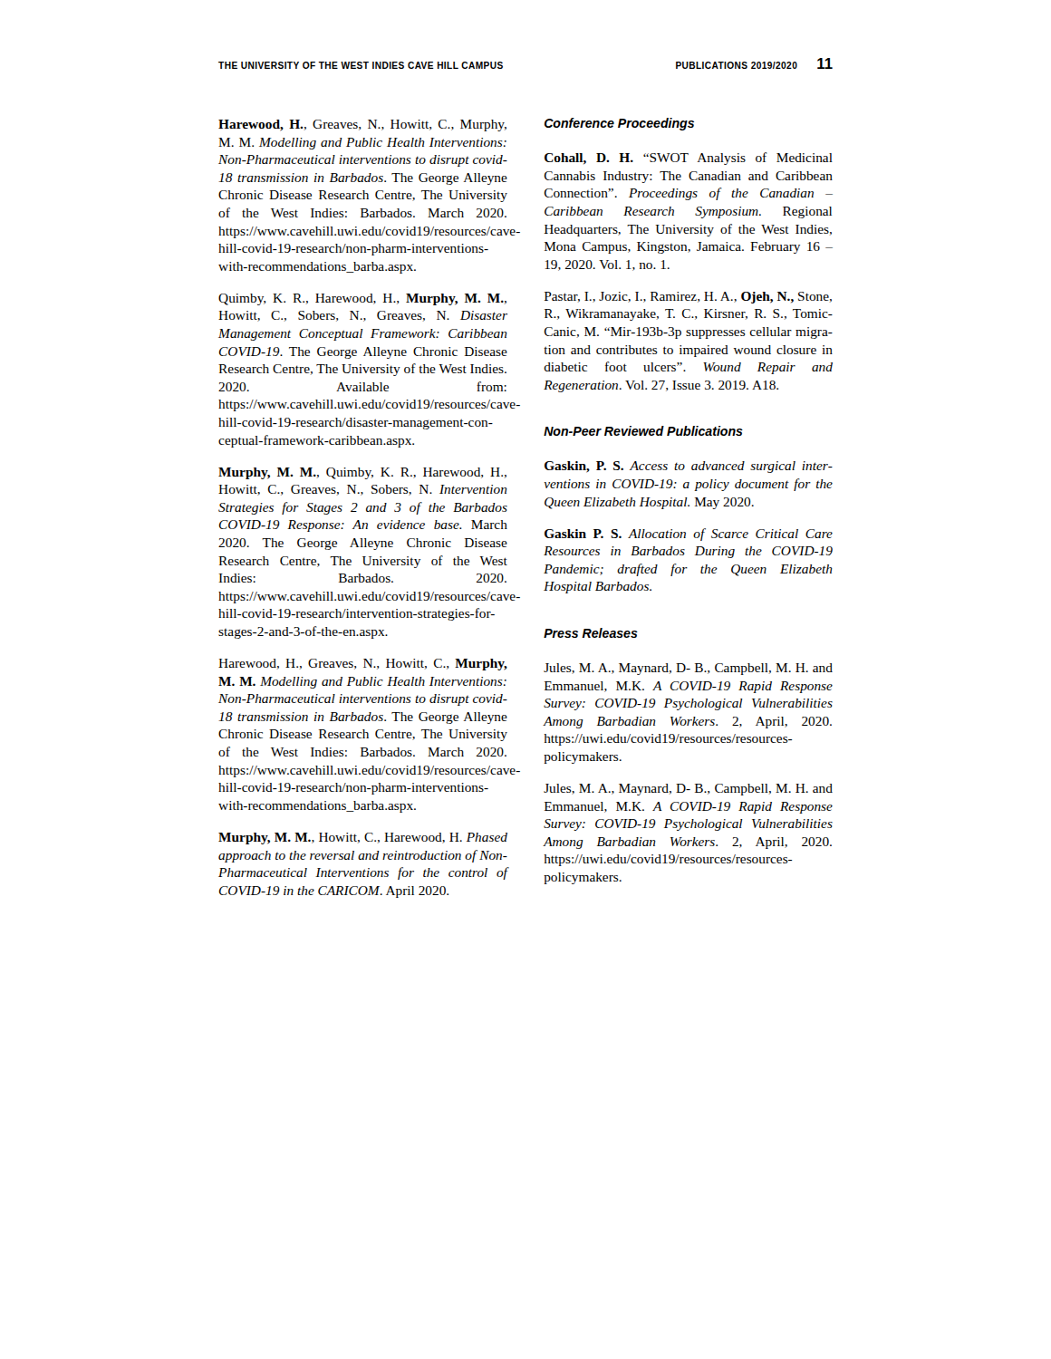The University of the West Indies Cave Hill Campus
Publications 2019/2020 11
Harewood, H., Greaves, N., Howitt, C., Murphy, M. M. Modelling and Public Health Interventions: Non-Pharmaceutical interventions to disrupt covid-18 transmission in Barbados. The George Alleyne Chronic Disease Research Centre, The University of the West Indies: Barbados. March 2020. https://www.cavehill.uwi.edu/covid19/resources/cave-hill-covid-19-research/non-pharm-interventions-with-recommendations_barba.aspx.
Quimby, K. R., Harewood, H., Murphy, M. M., Howitt, C., Sobers, N., Greaves, N. Disaster Management Conceptual Framework: Caribbean COVID-19. The George Alleyne Chronic Disease Research Centre, The University of the West Indies. 2020. Available from: https://www.cavehill.uwi.edu/covid19/resources/cave-hill-covid-19-research/disaster-management-conceptual-framework-caribbean.aspx.
Murphy, M. M., Quimby, K. R., Harewood, H., Howitt, C., Greaves, N., Sobers, N. Intervention Strategies for Stages 2 and 3 of the Barbados COVID-19 Response: An evidence base. March 2020. The George Alleyne Chronic Disease Research Centre, The University of the West Indies: Barbados. 2020. https://www.cavehill.uwi.edu/covid19/resources/cave-hill-covid-19-research/intervention-strategies-for-stages-2-and-3-of-the-en.aspx.
Harewood, H., Greaves, N., Howitt, C., Murphy, M. M. Modelling and Public Health Interventions: Non-Pharmaceutical interventions to disrupt covid-18 transmission in Barbados. The George Alleyne Chronic Disease Research Centre, The University of the West Indies: Barbados. March 2020. https://www.cavehill.uwi.edu/covid19/resources/cave-hill-covid-19-research/non-pharm-interventions-with-recommendations_barba.aspx.
Murphy, M. M., Howitt, C., Harewood, H. Phased approach to the reversal and reintroduction of Non-Pharmaceutical Interventions for the control of COVID-19 in the CARICOM. April 2020.
Conference Proceedings
Cohall, D. H. “SWOT Analysis of Medicinal Cannabis Industry: The Canadian and Caribbean Connection”. Proceedings of the Canadian – Caribbean Research Symposium. Regional Headquarters, The University of the West Indies, Mona Campus, Kingston, Jamaica. February 16 – 19, 2020. Vol. 1, no. 1.
Pastar, I., Jozic, I., Ramirez, H. A., Ojeh, N., Stone, R., Wikramanayake, T. C., Kirsner, R. S., Tomic-Canic, M. “Mir-193b-3p suppresses cellular migration and contributes to impaired wound closure in diabetic foot ulcers”. Wound Repair and Regeneration. Vol. 27, Issue 3. 2019. A18.
Non-Peer Reviewed Publications
Gaskin, P. S. Access to advanced surgical interventions in COVID-19: a policy document for the Queen Elizabeth Hospital. May 2020.
Gaskin P. S. Allocation of Scarce Critical Care Resources in Barbados During the COVID-19 Pandemic; drafted for the Queen Elizabeth Hospital Barbados.
Press Releases
Jules, M. A., Maynard, D- B., Campbell, M. H. and Emmanuel, M.K. A COVID-19 Rapid Response Survey: COVID-19 Psychological Vulnerabilities Among Barbadian Workers. 2, April, 2020. https://uwi.edu/covid19/resources/resources-policymakers.
Jules, M. A., Maynard, D- B., Campbell, M. H. and Emmanuel, M.K. A COVID-19 Rapid Response Survey: COVID-19 Psychological Vulnerabilities Among Barbadian Workers. 2, April, 2020. https://uwi.edu/covid19/resources/resources-policymakers.